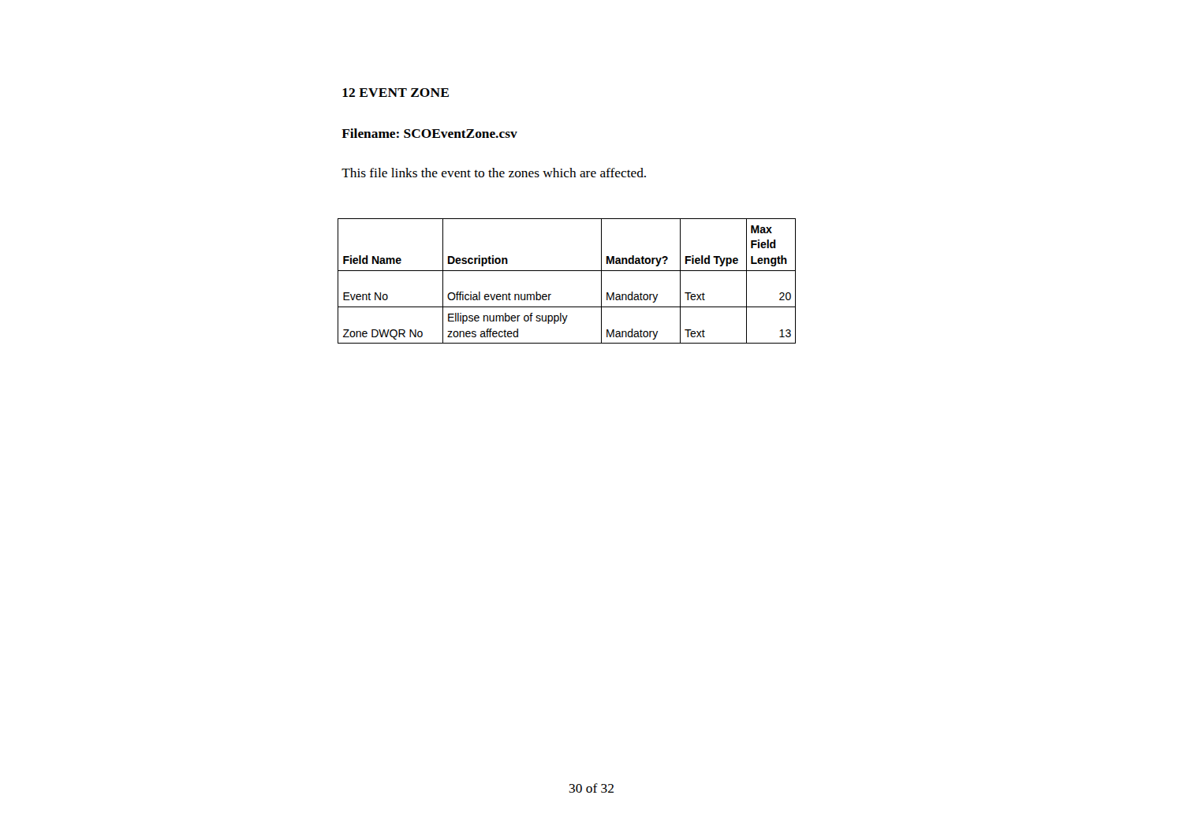12 EVENT ZONE
Filename: SCOEventZone.csv
This file links the event to the zones which are affected.
| Field Name | Description | Mandatory? | Field Type | Max Field Length |
| --- | --- | --- | --- | --- |
| Event No | Official event number | Mandatory | Text | 20 |
| Zone DWQR No | Ellipse number of supply zones affected | Mandatory | Text | 13 |
30 of 32